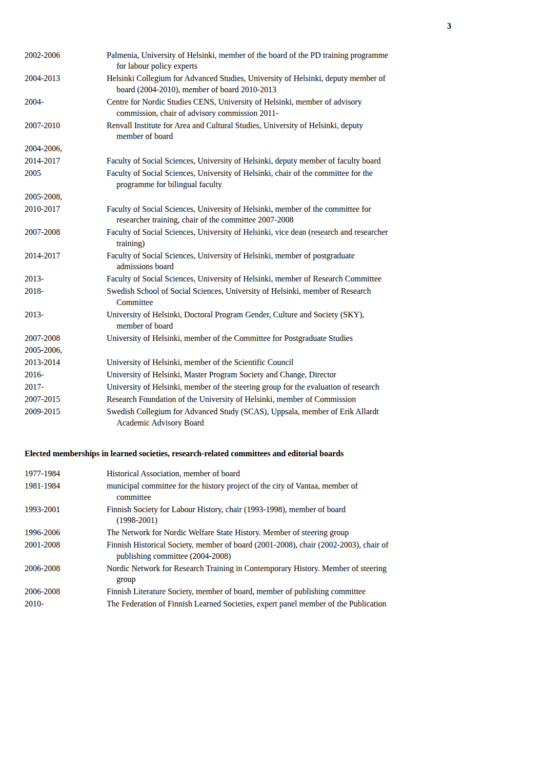3
2002-2006
Palmenia, University of Helsinki, member of the board of the PD training programme for labour policy experts
2004-2013
Helsinki Collegium for Advanced Studies, University of Helsinki, deputy member of board (2004-2010), member of board 2010-2013
2004-
Centre for Nordic Studies CENS, University of Helsinki, member of advisory commission, chair of advisory commission 2011-
2007-2010
Renvall Institute for Area and Cultural Studies, University of Helsinki, deputy member of board
2004-2006,
2014-2017
Faculty of Social Sciences, University of Helsinki, deputy member of faculty board
2005
Faculty of Social Sciences, University of Helsinki, chair of the committee for the programme for bilingual faculty
2005-2008,
2010-2017
Faculty of Social Sciences, University of Helsinki, member of the committee for researcher training, chair of the committee 2007-2008
2007-2008
Faculty of Social Sciences, University of Helsinki, vice dean (research and researcher training)
2014-2017
Faculty of Social Sciences, University of Helsinki, member of postgraduate admissions board
2013-
Faculty of Social Sciences, University of Helsinki, member of Research Committee
2018-
Swedish School of Social Sciences, University of Helsinki, member of Research Committee
2013-
University of Helsinki, Doctoral Program Gender, Culture and Society (SKY), member of board
2007-2008
University of Helsinki, member of the Committee for Postgraduate Studies
2005-2006,
2013-2014
University of Helsinki, member of the Scientific Council
2016-
University of Helsinki, Master Program Society and Change, Director
2017-
University of Helsinki, member of the steering group for the evaluation of research
2007-2015
Research Foundation of the University of Helsinki, member of Commission
2009-2015
Swedish Collegium for Advanced Study (SCAS), Uppsala, member of Erik Allardt Academic Advisory Board
Elected memberships in learned societies, research-related committees and editorial boards
1977-1984
Historical Association, member of board
1981-1984
municipal committee for the history project of the city of Vantaa, member of committee
1993-2001
Finnish Society for Labour History, chair (1993-1998), member of board (1998-2001)
1996-2006
The Network for Nordic Welfare State History. Member of steering group
2001-2008
Finnish Historical Society, member of board (2001-2008), chair (2002-2003), chair of publishing committee (2004-2008)
2006-2008
Nordic Network for Research Training in Contemporary History. Member of steering group
2006-2008
Finnish Literature Society, member of board, member of publishing committee
2010-
The Federation of Finnish Learned Societies, expert panel member of the Publication